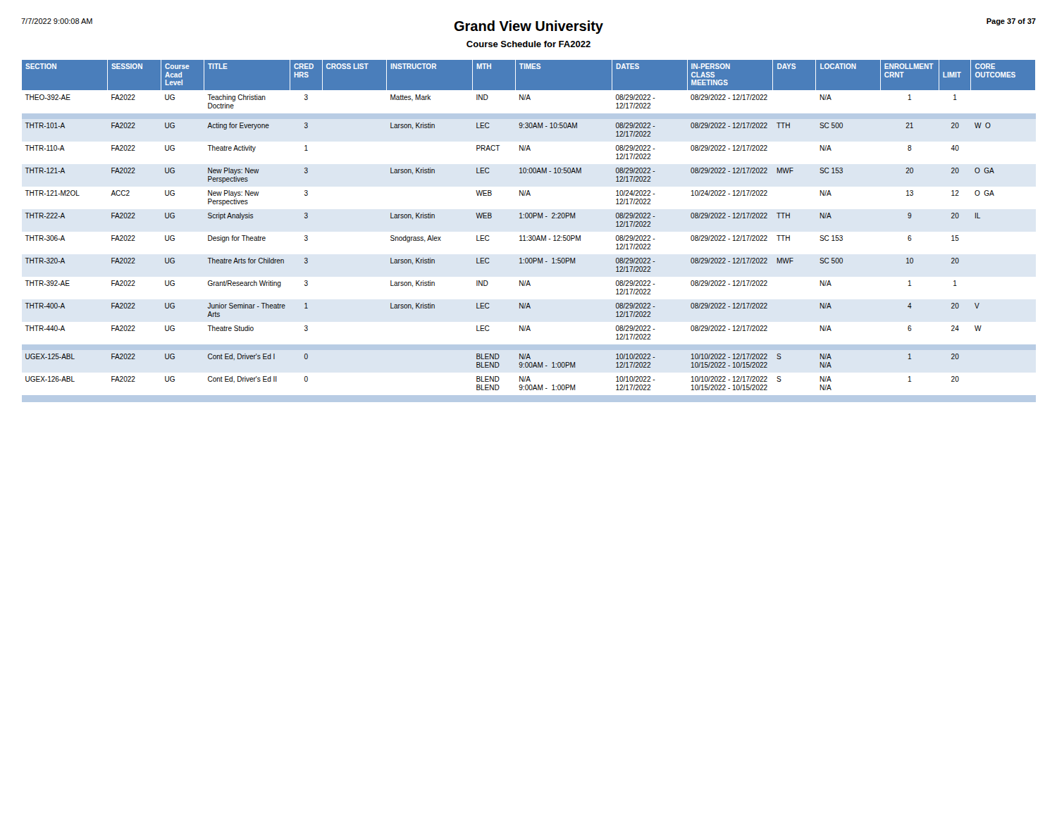7/7/2022 9:00:08 AM
Page 37 of 37
Grand View University
Course Schedule for FA2022
| SECTION | SESSION | Course Acad Level | TITLE | CRED HRS | CROSS LIST | INSTRUCTOR | MTH | TIMES | DATES | IN-PERSON CLASS MEETINGS | DAYS | LOCATION | ENROLLMENT CRNT | LIMIT | CORE OUTCOMES |
| --- | --- | --- | --- | --- | --- | --- | --- | --- | --- | --- | --- | --- | --- | --- | --- |
| THEO-392-AE | FA2022 | UG | Teaching Christian Doctrine | 3 | | Mattes, Mark | IND | N/A | 08/29/2022 - 12/17/2022 | 08/29/2022 - 12/17/2022 | | N/A | 1 | 1 | |
| THTR-101-A | FA2022 | UG | Acting for Everyone | 3 | | Larson, Kristin | LEC | 9:30AM - 10:50AM | 08/29/2022 - 12/17/2022 | 08/29/2022 - 12/17/2022 | TTH | SC 500 | 21 | 20 | W O |
| THTR-110-A | FA2022 | UG | Theatre Activity | 1 | | | PRACT | N/A | 08/29/2022 - 12/17/2022 | 08/29/2022 - 12/17/2022 | | N/A | 8 | 40 | |
| THTR-121-A | FA2022 | UG | New Plays: New Perspectives | 3 | | Larson, Kristin | LEC | 10:00AM - 10:50AM | 08/29/2022 - 12/17/2022 | 08/29/2022 - 12/17/2022 | MWF | SC 153 | 20 | 20 | O GA |
| THTR-121-M2OL | ACC2 | UG | New Plays: New Perspectives | 3 | | | WEB | N/A | 10/24/2022 - 12/17/2022 | 10/24/2022 - 12/17/2022 | | N/A | 13 | 12 | O GA |
| THTR-222-A | FA2022 | UG | Script Analysis | 3 | | Larson, Kristin | WEB | 1:00PM - 2:20PM | 08/29/2022 - 12/17/2022 | 08/29/2022 - 12/17/2022 | TTH | N/A | 9 | 20 | IL |
| THTR-306-A | FA2022 | UG | Design for Theatre | 3 | | Snodgrass, Alex | LEC | 11:30AM - 12:50PM | 08/29/2022 - 12/17/2022 | 08/29/2022 - 12/17/2022 | TTH | SC 153 | 6 | 15 | |
| THTR-320-A | FA2022 | UG | Theatre Arts for Children | 3 | | Larson, Kristin | LEC | 1:00PM - 1:50PM | 08/29/2022 - 12/17/2022 | 08/29/2022 - 12/17/2022 | MWF | SC 500 | 10 | 20 | |
| THTR-392-AE | FA2022 | UG | Grant/Research Writing | 3 | | Larson, Kristin | IND | N/A | 08/29/2022 - 12/17/2022 | 08/29/2022 - 12/17/2022 | | N/A | 1 | 1 | |
| THTR-400-A | FA2022 | UG | Junior Seminar - Theatre Arts | 1 | | Larson, Kristin | LEC | N/A | 08/29/2022 - 12/17/2022 | 08/29/2022 - 12/17/2022 | | N/A | 4 | 20 | V |
| THTR-440-A | FA2022 | UG | Theatre Studio | 3 | | | LEC | N/A | 08/29/2022 - 12/17/2022 | 08/29/2022 - 12/17/2022 | | N/A | 6 | 24 | W |
| UGEX-125-ABL | FA2022 | UG | Cont Ed, Driver's Ed I | 0 | | | BLEND BLEND | N/A 9:00AM - 1:00PM | 10/10/2022 - 12/17/2022 | 10/10/2022 - 12/17/2022 10/15/2022 - 10/15/2022 | S | N/A N/A | 1 | 20 | |
| UGEX-126-ABL | FA2022 | UG | Cont Ed, Driver's Ed II | 0 | | | BLEND BLEND | N/A 9:00AM - 1:00PM | 10/10/2022 - 12/17/2022 | 10/10/2022 - 12/17/2022 10/15/2022 - 10/15/2022 | S | N/A N/A | 1 | 20 | |